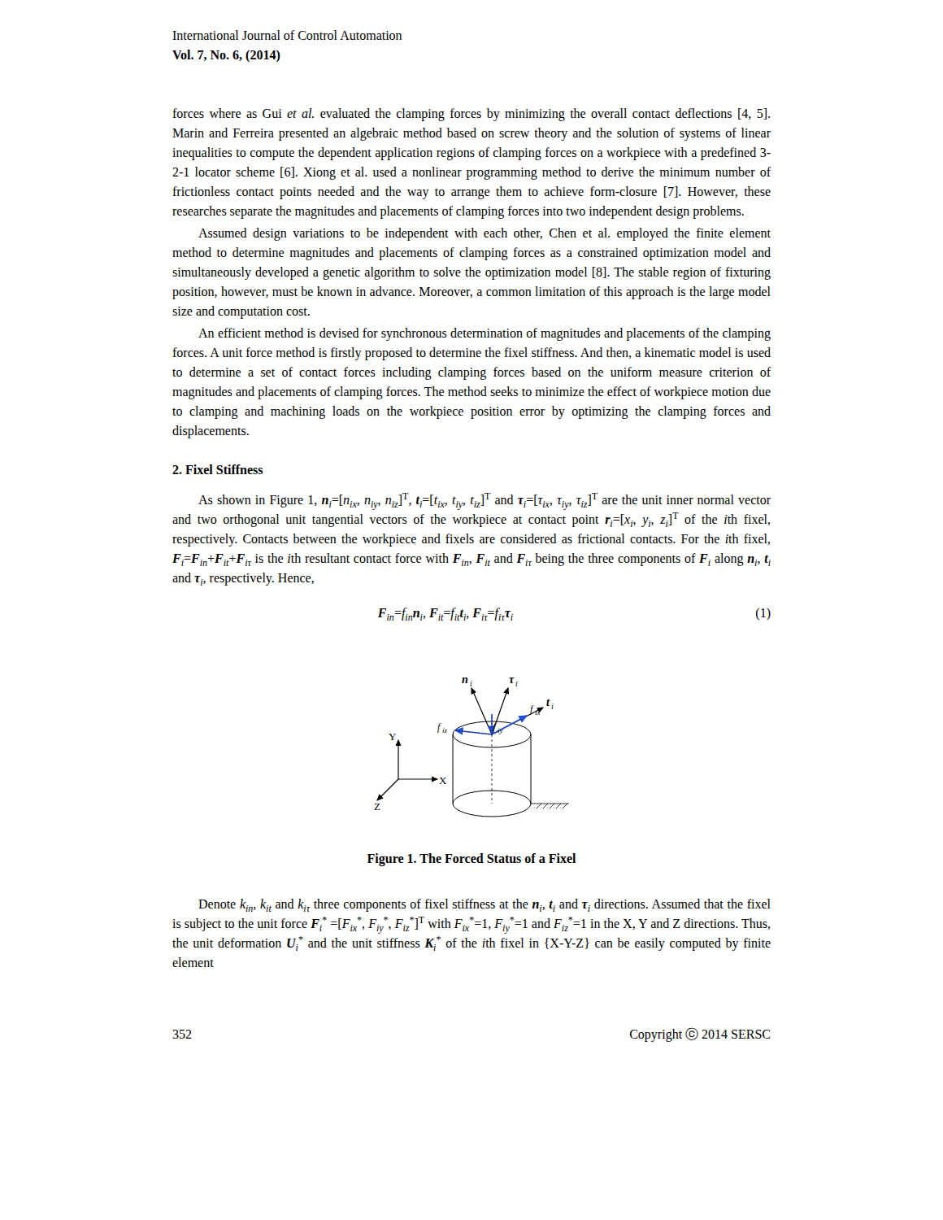International Journal of Control Automation
Vol. 7, No. 6, (2014)
forces where as Gui et al. evaluated the clamping forces by minimizing the overall contact deflections [4, 5]. Marin and Ferreira presented an algebraic method based on screw theory and the solution of systems of linear inequalities to compute the dependent application regions of clamping forces on a workpiece with a predefined 3-2-1 locator scheme [6]. Xiong et al. used a nonlinear programming method to derive the minimum number of frictionless contact points needed and the way to arrange them to achieve form-closure [7]. However, these researches separate the magnitudes and placements of clamping forces into two independent design problems.
Assumed design variations to be independent with each other, Chen et al. employed the finite element method to determine magnitudes and placements of clamping forces as a constrained optimization model and simultaneously developed a genetic algorithm to solve the optimization model [8]. The stable region of fixturing position, however, must be known in advance. Moreover, a common limitation of this approach is the large model size and computation cost.
An efficient method is devised for synchronous determination of magnitudes and placements of the clamping forces. A unit force method is firstly proposed to determine the fixel stiffness. And then, a kinematic model is used to determine a set of contact forces including clamping forces based on the uniform measure criterion of magnitudes and placements of clamping forces. The method seeks to minimize the effect of workpiece motion due to clamping and machining loads on the workpiece position error by optimizing the clamping forces and displacements.
2. Fixel Stiffness
As shown in Figure 1, ni=[nix, niy, niz]T, ti=[tix, tiy, tiz]T and τi=[τix, τiy, τiz]T are the unit inner normal vector and two orthogonal unit tangential vectors of the workpiece at contact point ri=[xi, yi, zi]T of the ith fixel, respectively. Contacts between the workpiece and fixels are considered as frictional contacts. For the ith fixel, Fi=Fin+Fit+Fiτ is the ith resultant contact force with Fin, Fit and Fiτ being the three components of Fi along ni, ti and τi, respectively. Hence,
Fin=finni, Fit=fitti, Fiτ=fiττi
(1)
f ix f iy f iz n i τ i t i Y X Z
Figure 1. The Forced Status of a Fixel
Denote kin, kit and kiτ three components of fixel stiffness at the ni, ti and τi directions. Assumed that the fixel is subject to the unit force Fi* =[Fix*, Fiy*, Fiz*]T with Fix*=1, Fiy*=1 and Fiz*=1 in the X, Y and Z directions. Thus, the unit deformation Ui* and the unit stiffness Ki* of the ith fixel in {X-Y-Z} can be easily computed by finite element
352 Copyright ⓒ 2014 SERSC